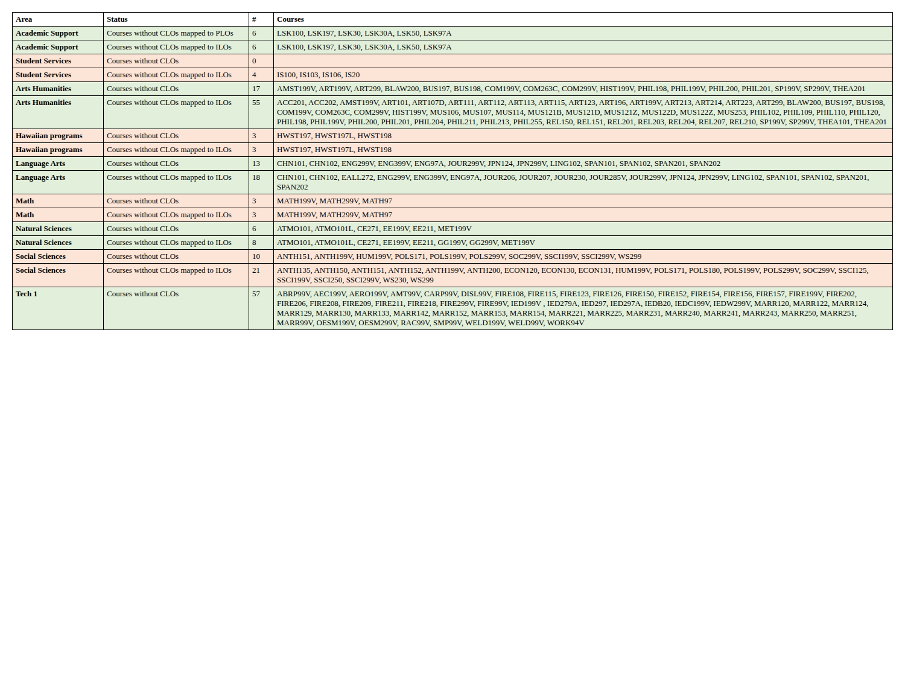| Area | Status | # | Courses |
| --- | --- | --- | --- |
| Academic Support | Courses without CLOs mapped to PLOs | 6 | LSK100, LSK197, LSK30, LSK30A, LSK50, LSK97A |
| Academic Support | Courses without CLOs mapped to ILOs | 6 | LSK100, LSK197, LSK30, LSK30A, LSK50, LSK97A |
| Student Services | Courses without CLOs | 0 | |
| Student Services | Courses without CLOs mapped to ILOs | 4 | IS100, IS103, IS106, IS20 |
| Arts Humanities | Courses without CLOs | 17 | AMST199V, ART199V, ART299, BLAW200, BUS197, BUS198, COM199V, COM263C, COM299V, HIST199V, PHIL198, PHIL199V, PHIL200, PHIL201, SP199V, SP299V, THEA201 |
| Arts Humanities | Courses without CLOs mapped to ILOs | 55 | ACC201, ACC202, AMST199V, ART101, ART107D, ART111, ART112, ART113, ART115, ART123, ART196, ART199V, ART213, ART214, ART223, ART299, BLAW200, BUS197, BUS198, COM199V, COM263C, COM299V, HIST199V, MUS106, MUS107, MUS114, MUS121B, MUS121D, MUS121Z, MUS122D, MUS122Z, MUS253, PHIL102, PHIL109, PHIL110, PHIL120, PHIL198, PHIL199V, PHIL200, PHIL201, PHIL204, PHIL211, PHIL213, PHIL255, REL150, REL151, REL201, REL203, REL204, REL207, REL210, SP199V, SP299V, THEA101, THEA201 |
| Hawaiian programs | Courses without CLOs | 3 | HWST197, HWST197L, HWST198 |
| Hawaiian programs | Courses without CLOs mapped to ILOs | 3 | HWST197, HWST197L, HWST198 |
| Language Arts | Courses without CLOs | 13 | CHN101, CHN102, ENG299V, ENG399V, ENG97A, JOUR299V, JPN124, JPN299V, LING102, SPAN101, SPAN102, SPAN201, SPAN202 |
| Language Arts | Courses without CLOs mapped to ILOs | 18 | CHN101, CHN102, EALL272, ENG299V, ENG399V, ENG97A, JOUR206, JOUR207, JOUR230, JOUR285V, JOUR299V, JPN124, JPN299V, LING102, SPAN101, SPAN102, SPAN201, SPAN202 |
| Math | Courses without CLOs | 3 | MATH199V, MATH299V, MATH97 |
| Math | Courses without CLOs mapped to ILOs | 3 | MATH199V, MATH299V, MATH97 |
| Natural Sciences | Courses without CLOs | 6 | ATMO101, ATMO101L, CE271, EE199V, EE211, MET199V |
| Natural Sciences | Courses without CLOs mapped to ILOs | 8 | ATMO101, ATMO101L, CE271, EE199V, EE211, GG199V, GG299V, MET199V |
| Social Sciences | Courses without CLOs | 10 | ANTH151, ANTH199V, HUM199V, POLS171, POLS199V, POLS299V, SOC299V, SSCI199V, SSCI299V, WS299 |
| Social Sciences | Courses without CLOs mapped to ILOs | 21 | ANTH135, ANTH150, ANTH151, ANTH152, ANTH199V, ANTH200, ECON120, ECON130, ECON131, HUM199V, POLS171, POLS180, POLS199V, POLS299V, SOC299V, SSCI125, SSCI199V, SSCI250, SSCI299V, WS230, WS299 |
| Tech 1 | Courses without CLOs | 57 | ABRP99V, AEC199V, AERO199V, AMT99V, CARP99V, DISL99V, FIRE108, FIRE115, FIRE123, FIRE126, FIRE150, FIRE152, FIRE154, FIRE156, FIRE157, FIRE199V, FIRE202, FIRE206, FIRE208, FIRE209, FIRE211, FIRE218, FIRE299V, FIRE99V, IED199V , IED279A, IED297, IED297A, IEDB20, IEDC199V, IEDW299V, MARR120, MARR122, MARR124, MARR129, MARR130, MARR133, MARR142, MARR152, MARR153, MARR154, MARR221, MARR225, MARR231, MARR240, MARR241, MARR243, MARR250, MARR251, MARR99V, OESM199V, OESM299V, RAC99V, SMP99V, WELD199V, WELD99V, WORK94V |